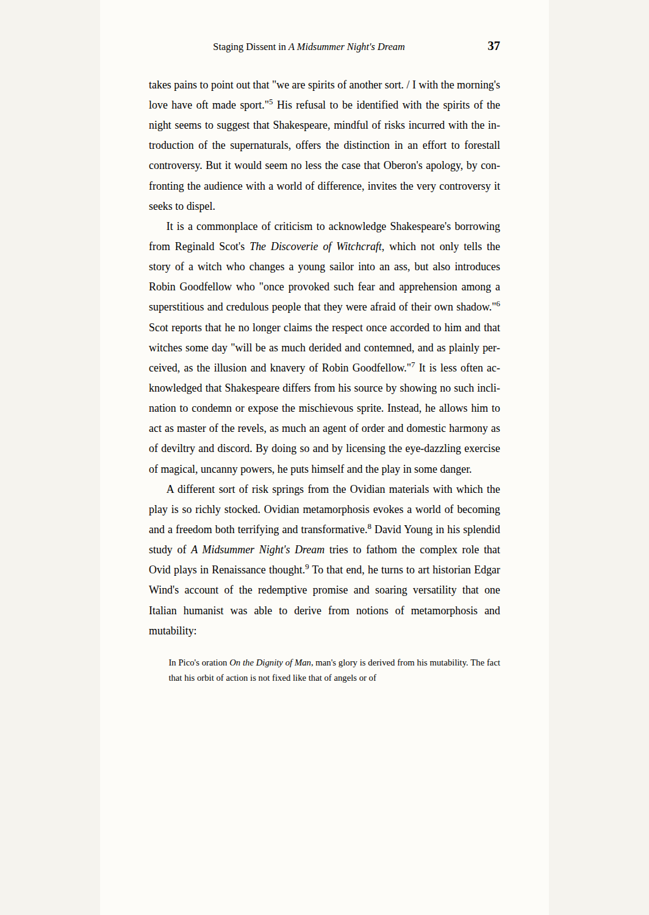Staging Dissent in A Midsummer Night's Dream 37
takes pains to point out that "we are spirits of another sort. / I with the morning's love have oft made sport."5 His refusal to be identified with the spirits of the night seems to suggest that Shakespeare, mindful of risks incurred with the introduction of the supernaturals, offers the distinction in an effort to forestall controversy. But it would seem no less the case that Oberon's apology, by confronting the audience with a world of difference, invites the very controversy it seeks to dispel.
It is a commonplace of criticism to acknowledge Shakespeare's borrowing from Reginald Scot's The Discoverie of Witchcraft, which not only tells the story of a witch who changes a young sailor into an ass, but also introduces Robin Goodfellow who "once provoked such fear and apprehension among a superstitious and credulous people that they were afraid of their own shadow."6 Scot reports that he no longer claims the respect once accorded to him and that witches some day "will be as much derided and contemned, and as plainly perceived, as the illusion and knavery of Robin Goodfellow."7 It is less often acknowledged that Shakespeare differs from his source by showing no such inclination to condemn or expose the mischievous sprite. Instead, he allows him to act as master of the revels, as much an agent of order and domestic harmony as of deviltry and discord. By doing so and by licensing the eye-dazzling exercise of magical, uncanny powers, he puts himself and the play in some danger.
A different sort of risk springs from the Ovidian materials with which the play is so richly stocked. Ovidian metamorphosis evokes a world of becoming and a freedom both terrifying and transformative.8 David Young in his splendid study of A Midsummer Night's Dream tries to fathom the complex role that Ovid plays in Renaissance thought.9 To that end, he turns to art historian Edgar Wind's account of the redemptive promise and soaring versatility that one Italian humanist was able to derive from notions of metamorphosis and mutability:
In Pico's oration On the Dignity of Man, man's glory is derived from his mutability. The fact that his orbit of action is not fixed like that of angels or of